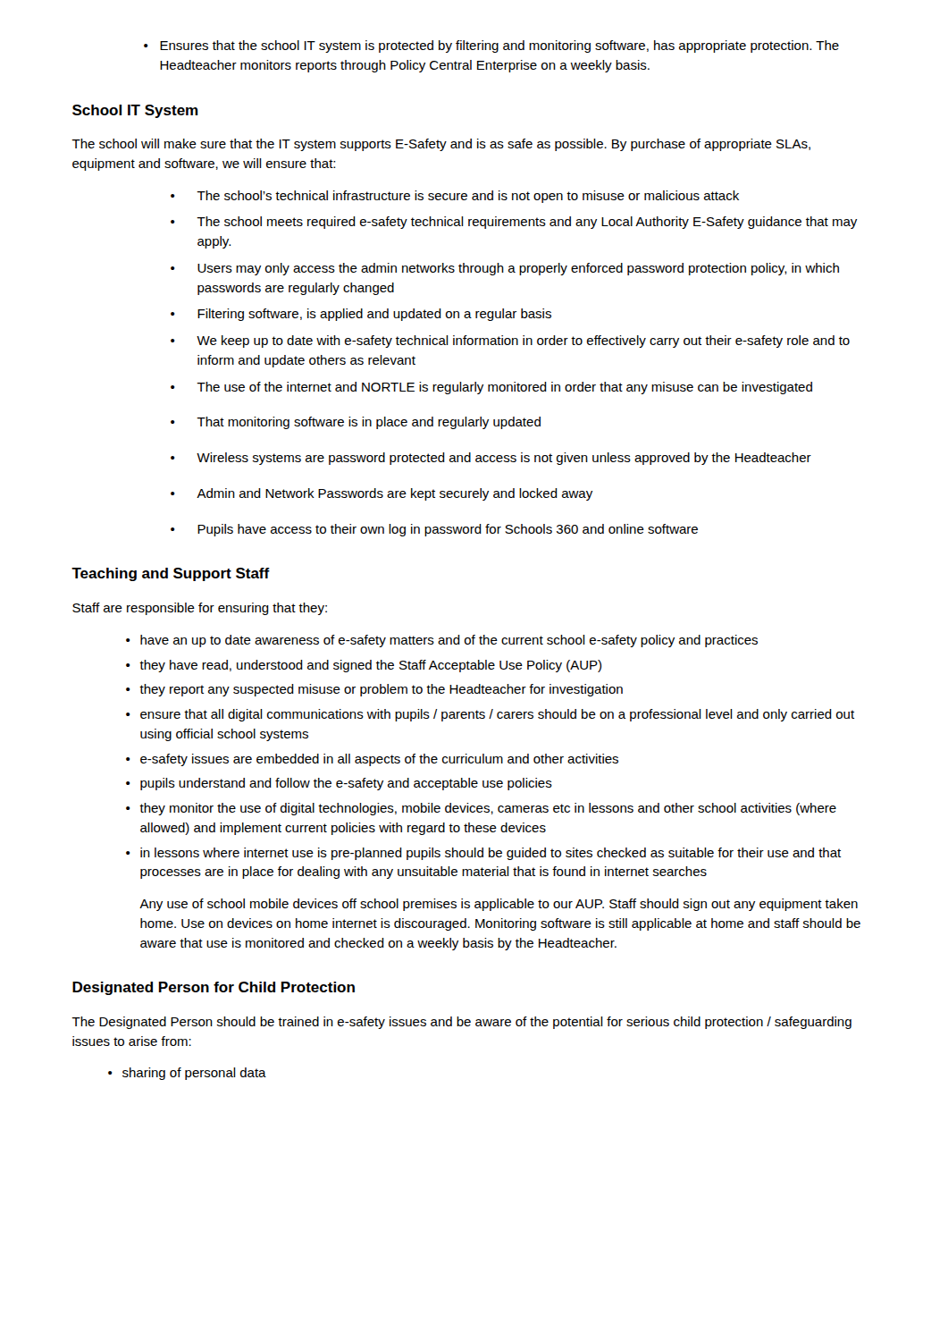Ensures that the school IT system is protected by filtering and monitoring software, has appropriate protection. The Headteacher monitors reports through Policy Central Enterprise on a weekly basis.
School IT System
The school will make sure that the IT system supports E-Safety and is as safe as possible. By purchase of appropriate SLAs, equipment and software, we will ensure that:
The school’s technical infrastructure is secure and is not open to misuse or malicious attack
The school meets required e-safety technical requirements and any Local Authority E-Safety guidance that may apply.
Users may only access the admin networks through a properly enforced password protection policy, in which passwords are regularly changed
Filtering software, is applied and updated on a regular basis
We keep up to date with e-safety technical information in order to effectively carry out their e-safety role and to inform and update others as relevant
The use of the internet and NORTLE is regularly monitored in order that any misuse can be investigated
That monitoring software is in place and regularly updated
Wireless systems are password protected and access is not given unless approved by the Headteacher
Admin and Network Passwords are kept securely and locked away
Pupils have access to their own log in password for Schools 360 and online software
Teaching and Support Staff
Staff are responsible for ensuring that they:
have an up to date awareness of e-safety matters and of the current school e-safety policy and practices
they have read, understood and signed the Staff Acceptable Use Policy (AUP)
they report any suspected misuse or problem to the Headteacher for investigation
ensure that all digital communications with pupils / parents / carers should be on a professional level and only carried out using official school systems
e-safety issues are embedded in all aspects of the curriculum and other activities
pupils understand and follow the e-safety and acceptable use policies
they monitor the use of digital technologies, mobile devices, cameras etc in lessons and other school activities (where allowed) and implement current policies with regard to these devices
in lessons where internet use is pre-planned pupils should be guided to sites checked as suitable for their use and that processes are in place for dealing with any unsuitable material that is found in internet searches
Any use of school mobile devices off school premises is applicable to our AUP. Staff should sign out any equipment taken home. Use on devices on home internet is discouraged. Monitoring software is still applicable at home and staff should be aware that use is monitored and checked on a weekly basis by the Headteacher.
Designated Person for Child Protection
The Designated Person should be trained in e-safety issues and be aware of the potential for serious child protection / safeguarding issues to arise from:
sharing of personal data